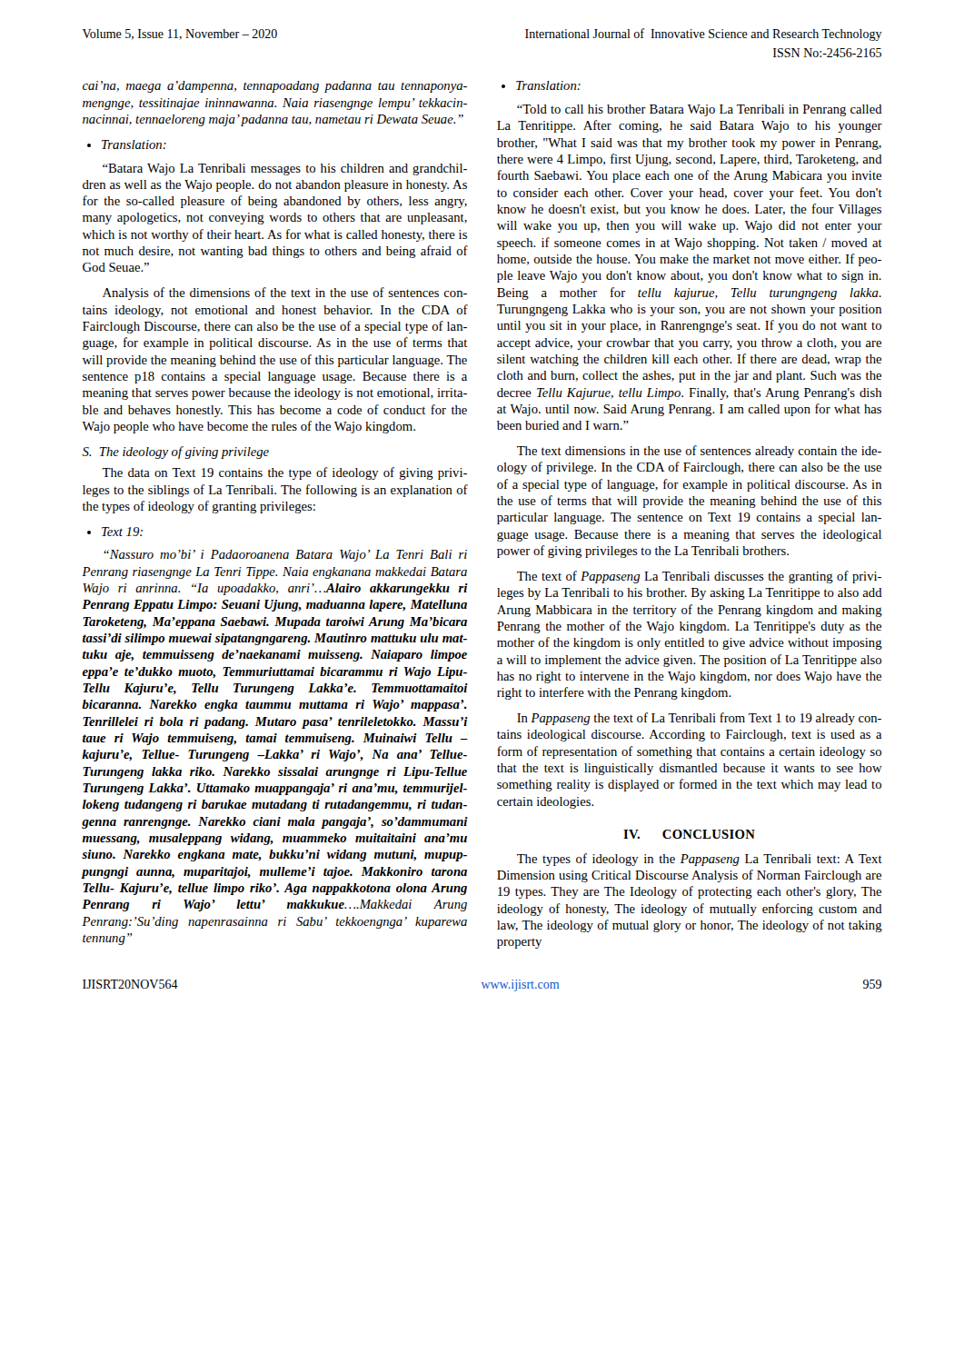Volume 5, Issue 11, November – 2020
International Journal of Innovative Science and Research Technology
ISSN No:-2456-2165
cai’na, maega a’dampenna, tennapoadang padanna tau tennaponyamengnge, tessitinajae ininnawanna. Naia riasengnge lempu’ tekkacinnacinnai, tennaeloreng maja’ padanna tau, nametau ri Dewata Seuae.”
Translation:
“Batara Wajo La Tenribali messages to his children and grandchildren as well as the Wajo people. do not abandon pleasure in honesty. As for the so-called pleasure of being abandoned by others, less angry, many apologetics, not conveying words to others that are unpleasant, which is not worthy of their heart. As for what is called honesty, there is not much desire, not wanting bad things to others and being afraid of God Seuae.”
Analysis of the dimensions of the text in the use of sentences contains ideology, not emotional and honest behavior. In the CDA of Fairclough Discourse, there can also be the use of a special type of language, for example in political discourse. As in the use of terms that will provide the meaning behind the use of this particular language. The sentence p18 contains a special language usage. Because there is a meaning that serves power because the ideology is not emotional, irritable and behaves honestly. This has become a code of conduct for the Wajo people who have become the rules of the Wajo kingdom.
S. The ideology of giving privilege
The data on Text 19 contains the type of ideology of giving privileges to the siblings of La Tenribali. The following is an explanation of the types of ideology of granting privileges:
Text 19:
“Nassuro mo’bi’ i Padaoroanena Batara Wajo’ La Tenri Bali ri Penrang riasengnge La Tenri Tippe. Naia engkanana makkedai Batara Wajo ri anrinna. “Ia upoadakko, anri’…Alairo akkarungekku ri Penrang Eppatu Limpo: Seuani Ujung, maduanna lapere, Matelluna Taroketeng, Ma’eppana Saebawi. Mupada taroiwi Arung Ma’bicara tassi’di silimpo muewai sipatangngareng. Mautinro mattuku ulu mattuku aje, temmuisseng de’naekanami muisseng. Naiaparo limpoe eppa’e te’dukko muoto, Temmuriuttamai bicarammu ri Wajo Lipu- Tellu Kajuru’e, Tellu Turungeng Lakka’e. Temmuottamaitoi bicaranna. Narekko engka taummu muttama ri Wajo’ mappasa’. Tenrillelei ri bola ri padang. Mutaro pasa’ tenrileletokko. Massu’i taue ri Wajo temmuiseng, tamai temmuiseng. Muinaiwi Tellu – kajuru’e, Tellue- Turungeng –Lakka’ ri Wajo’, Na ana’ Tellue-Turungeng lakka riko. Narekko sissalai arungnge ri Lipu-Tellue Turungeng Lakka’. Uttamako muappangaja’ ri ana’mu, temmurijellokeng tudangeng ri barukae mutadang ti rutadangemmu, ri tudangenna ranrengnge. Narekko ciani mala pangaja’, so’dammumani muessang, musaleppang widang, muammeko muitaitaini ana’mu siuno. Narekko engkana mate, bukku’ni widang mutuni, mupuppungngi aunna, muparitajoi, mulleme’i tajoe. Makkoniro tarona Tellu- Kajuru’e, tellue limpo riko’. Aga nappakkotona olona Arung Penrang ri Wajo’ lettu’ makkukue….Makkedai Arung Penrang:’Su’ding napenrasainna ri Sabu’ tekkoengnga’ kuparewa tennung”
Translation:
“Told to call his brother Batara Wajo La Tenribali in Penrang called La Tenritippe. After coming, he said Batara Wajo to his younger brother, "What I said was that my brother took my power in Penrang, there were 4 Limpo, first Ujung, second, Lapere, third, Taroketeng, and fourth Saebawi. You place each one of the Arung Mabicara you invite to consider each other. Cover your head, cover your feet. You don't know he doesn't exist, but you know he does. Later, the four Villages will wake you up, then you will wake up. Wajo did not enter your speech. if someone comes in at Wajo shopping. Not taken / moved at home, outside the house. You make the market not move either. If people leave Wajo you don't know about, you don't know what to sign in. Being a mother for tellu kajurue, Tellu turungngeng lakka. Turungngeng Lakka who is your son, you are not shown your position until you sit in your place, in Ranrengnge's seat. If you do not want to accept advice, your crowbar that you carry, you throw a cloth, you are silent watching the children kill each other. If there are dead, wrap the cloth and burn, collect the ashes, put in the jar and plant. Such was the decree Tellu Kajurue, tellu Limpo. Finally, that's Arung Penrang's dish at Wajo. until now. Said Arung Penrang. I am called upon for what has been buried and I warn.”
The text dimensions in the use of sentences already contain the ideology of privilege. In the CDA of Fairclough, there can also be the use of a special type of language, for example in political discourse. As in the use of terms that will provide the meaning behind the use of this particular language. The sentence on Text 19 contains a special language usage. Because there is a meaning that serves the ideological power of giving privileges to the La Tenribali brothers.
The text of Pappaseng La Tenribali discusses the granting of privileges by La Tenribali to his brother. By asking La Tenritippe to also add Arung Mabbicara in the territory of the Penrang kingdom and making Penrang the mother of the Wajo kingdom. La Tenritippe's duty as the mother of the kingdom is only entitled to give advice without imposing a will to implement the advice given. The position of La Tenritippe also has no right to intervene in the Wajo kingdom, nor does Wajo have the right to interfere with the Penrang kingdom.
In Pappaseng the text of La Tenribali from Text 1 to 19 already contains ideological discourse. According to Fairclough, text is used as a form of representation of something that contains a certain ideology so that the text is linguistically dismantled because it wants to see how something reality is displayed or formed in the text which may lead to certain ideologies.
IV. CONCLUSION
The types of ideology in the Pappaseng La Tenribali text: A Text Dimension using Critical Discourse Analysis of Norman Fairclough are 19 types. They are The Ideology of protecting each other's glory, The ideology of honesty, The ideology of mutually enforcing custom and law, The ideology of mutual glory or honor, The ideology of not taking property
IJISRT20NOV564
www.ijisrt.com
959